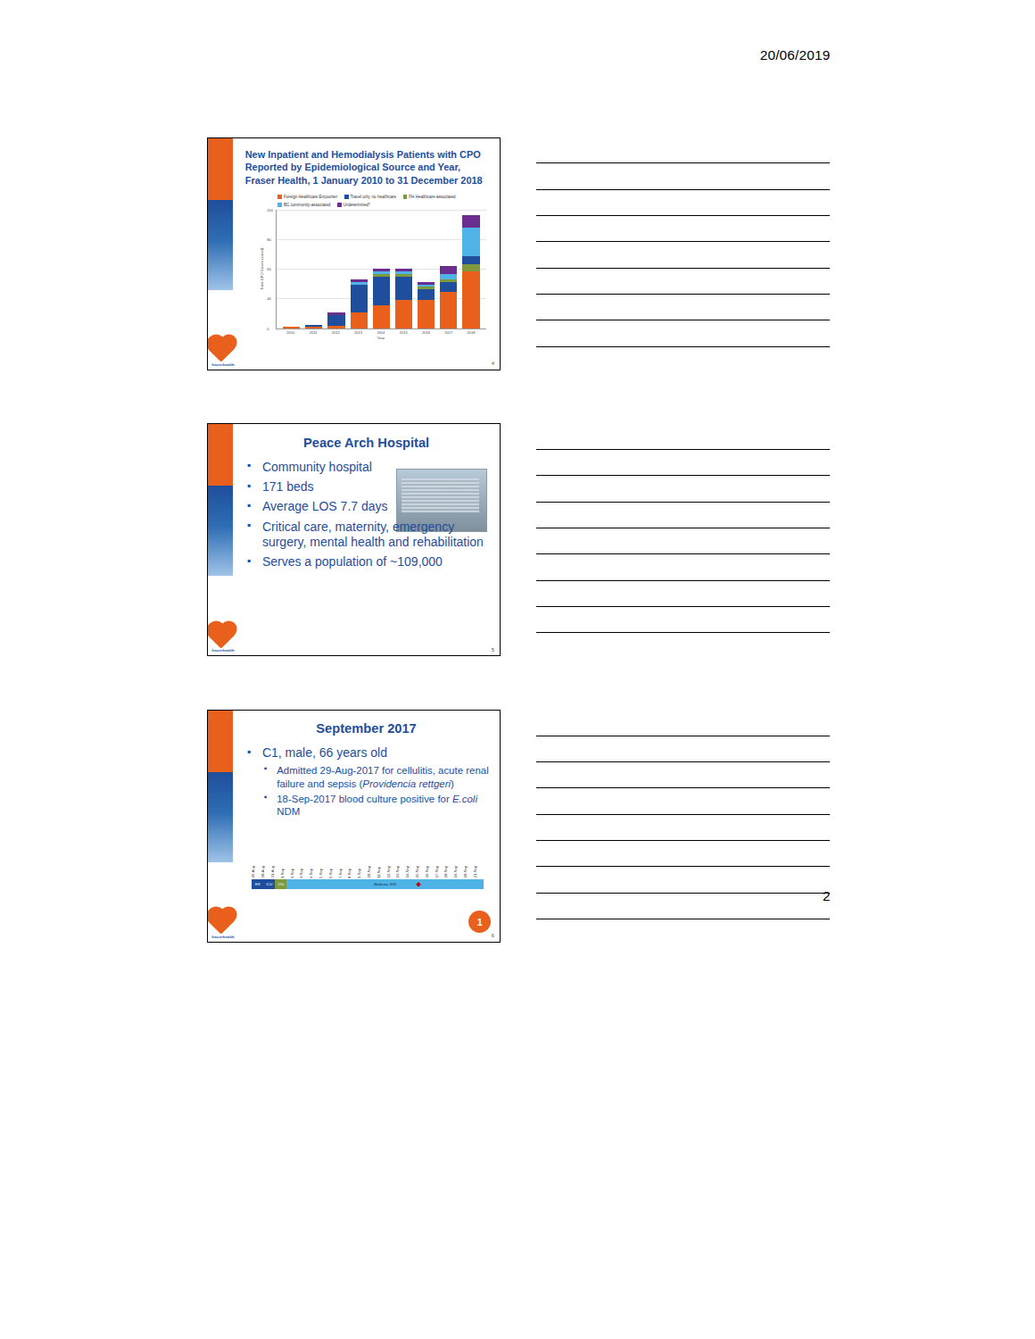20/06/2019
New Inpatient and Hemodialysis Patients with CPO Reported by Epidemiological Source and Year, Fraser Health, 1 January 2010 to 31 December 2018
Foreign Healthcare Encounter Travel only, no healthcare FH Healthcare-associated BC community-associated Undetermined*
Total CPO Cases (count)
100
80
60
40
0
2010 2011 2012 2013 2014 2015 2016 2017 2018
Year
4
fraserhealth
Peace Arch Hospital
Community hospital
171 beds
Average LOS 7.7 days
Critical care, maternity, emergency surgery, mental health and rehabilitation
Serves a population of ~109,000
5
fraserhealth
September 2017
C1, male, 66 years old
Admitted 29-Aug-2017 for cellulitis, acute renal failure and sepsis (Providencia rettgeri)
18-Sep-2017 blood culture positive for E.coli NDM
29-Aug 30-Aug 31-Aug 1-Sep 2-Sep 3-Sep 4-Sep 5-Sep 6-Sep 7-Sep 8-Sep 9-Sep 10-Sep 11-Sep 12-Sep 13-Sep 14-Sep 15-Sep 16-Sep 17-Sep 18-Sep 19-Sep 20-Sep 21-Sep
ER
ICU
210
Medicine, 833
1
6
fraserhealth
2